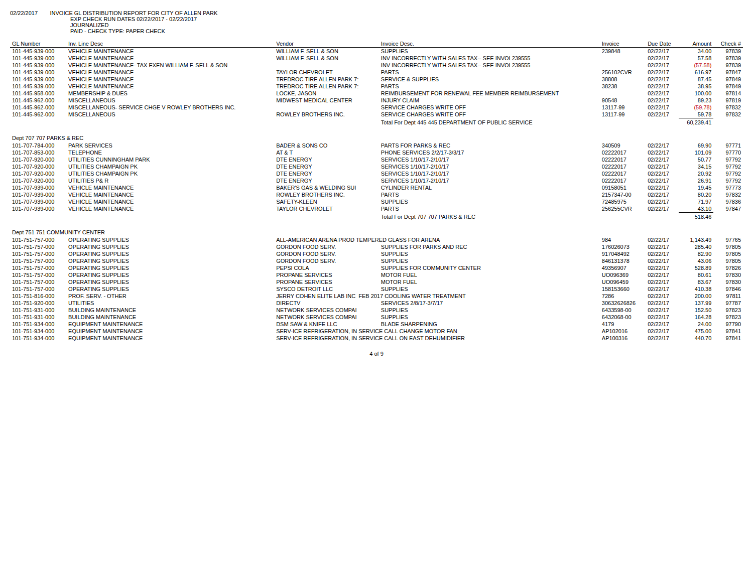02/22/2017 INVOICE GL DISTRIBUTION REPORT FOR CITY OF ALLEN PARK
EXP CHECK RUN DATES 02/22/2017 - 02/22/2017
JOURNALIZED
PAID - CHECK TYPE: PAPER CHECK
| GL Number | Inv. Line Desc | Vendor | Invoice Desc. | Invoice | Due Date | Amount | Check # |
| --- | --- | --- | --- | --- | --- | --- | --- |
| 101-445-939-000 | VEHICLE MAINTENANCE | WILLIAM F. SELL & SON | SUPPLIES | 239848 | 02/22/17 | 34.00 | 97839 |
| 101-445-939-000 | VEHICLE MAINTENANCE | WILLIAM F. SELL & SON | INV INCORRECTLY WITH SALES TAX-- SEE INVOI 239555 | | 02/22/17 | 57.58 | 97839 |
| 101-445-939-000 | VEHICLE MAINTENANCE- TAX EXEN WILLIAM F. SELL & SON | | INV INCORRECTLY WITH SALES TAX-- SEE INVOI 239555 | | 02/22/17 | (57.58) | 97839 |
| 101-445-939-000 | VEHICLE MAINTENANCE | TAYLOR CHEVROLET | PARTS | 256102CVR | 02/22/17 | 616.97 | 97847 |
| 101-445-939-000 | VEHICLE MAINTENANCE | TREDROC TIRE ALLEN PARK 7: | SERVICE & SUPPLIES | 38808 | 02/22/17 | 87.45 | 97849 |
| 101-445-939-000 | VEHICLE MAINTENANCE | TREDROC TIRE ALLEN PARK 7: | PARTS | 38238 | 02/22/17 | 38.95 | 97849 |
| 101-445-958-000 | MEMBERSHIP & DUES | LOCKE, JASON | REIMBURSEMENT FOR RENEWAL FEE MEMBER REIMBURSEMENT | | 02/22/17 | 100.00 | 97814 |
| 101-445-962-000 | MISCELLANEOUS | MIDWEST MEDICAL CENTER | INJURY CLAIM | 90548 | 02/22/17 | 89.23 | 97819 |
| 101-445-962-000 | MISCELLANEOUS- SERVICE CHGE V ROWLEY BROTHERS INC. | | SERVICE CHARGES WRITE OFF | 13117-99 | 02/22/17 | (59.78) | 97832 |
| 101-445-962-000 | MISCELLANEOUS | ROWLEY BROTHERS INC. | SERVICE CHARGES WRITE OFF | 13117-99 | 02/22/17 | 59.78 | 97832 |
| | | | Total For Dept 445 445 DEPARTMENT OF PUBLIC SERVICE | | | 60,239.41 | |
| Dept 707 707 PARKS & REC |
| 101-707-784-000 | PARK SERVICES | BADER & SONS CO | PARTS FOR PARKS & REC | 340509 | 02/22/17 | 69.90 | 97771 |
| 101-707-853-000 | TELEPHONE | AT & T | PHONE SERVICES 2/2/17-3/3/17 | 02222017 | 02/22/17 | 101.09 | 97770 |
| 101-707-920-000 | UTILITIES CUNNINGHAM PARK | DTE ENERGY | SERVICES 1/10/17-2/10/17 | 02222017 | 02/22/17 | 50.77 | 97792 |
| 101-707-920-000 | UTILITIES CHAMPAIGN PK | DTE ENERGY | SERVICES 1/10/17-2/10/17 | 02222017 | 02/22/17 | 34.15 | 97792 |
| 101-707-920-000 | UTILITIES CHAMPAIGN PK | DTE ENERGY | SERVICES 1/10/17-2/10/17 | 02222017 | 02/22/17 | 20.92 | 97792 |
| 101-707-920-000 | UTILITIES P& R | DTE ENERGY | SERVICES 1/10/17-2/10/17 | 02222017 | 02/22/17 | 26.91 | 97792 |
| 101-707-939-000 | VEHICLE MAINTENANCE | BAKER'S GAS & WELDING SUI | CYLINDER RENTAL | 09158051 | 02/22/17 | 19.45 | 97773 |
| 101-707-939-000 | VEHICLE MAINTENANCE | ROWLEY BROTHERS INC. | PARTS | 2157347-00 | 02/22/17 | 80.20 | 97832 |
| 101-707-939-000 | VEHICLE MAINTENANCE | SAFETY-KLEEN | SUPPLIES | 72485975 | 02/22/17 | 71.97 | 97836 |
| 101-707-939-000 | VEHICLE MAINTENANCE | TAYLOR CHEVROLET | PARTS | 256255CVR | 02/22/17 | 43.10 | 97847 |
| | | | Total For Dept 707 707 PARKS & REC | | | 518.46 | |
| Dept 751 751 COMMUNITY CENTER |
| 101-751-757-000 | OPERATING SUPPLIES | ALL-AMERICAN ARENA PROD TEMPERED GLASS FOR ARENA | 984 | 02/22/17 | 1,143.49 | 97765 |
| 101-751-757-000 | OPERATING SUPPLIES | GORDON FOOD SERV. | SUPPLIES FOR PARKS AND REC | 176026073 | 02/22/17 | 285.40 | 97805 |
| 101-751-757-000 | OPERATING SUPPLIES | GORDON FOOD SERV. | SUPPLIES | 917048492 | 02/22/17 | 82.90 | 97805 |
| 101-751-757-000 | OPERATING SUPPLIES | GORDON FOOD SERV. | SUPPLIES | 846131378 | 02/22/17 | 43.06 | 97805 |
| 101-751-757-000 | OPERATING SUPPLIES | PEPSI COLA | SUPPLIES FOR COMMUNITY CENTER | 49356907 | 02/22/17 | 528.89 | 97826 |
| 101-751-757-000 | OPERATING SUPPLIES | PROPANE SERVICES | MOTOR FUEL | UO096369 | 02/22/17 | 80.61 | 97830 |
| 101-751-757-000 | OPERATING SUPPLIES | PROPANE SERVICES | MOTOR FUEL | UO096459 | 02/22/17 | 83.67 | 97830 |
| 101-751-757-000 | OPERATING SUPPLIES | SYSCO DETROIT LLC | SUPPLIES | 158153660 | 02/22/17 | 410.38 | 97846 |
| 101-751-816-000 | PROF. SERV. - OTHER | JERRY COHEN ELITE LAB INC FEB 2017 COOLING WATER TREATMENT | 7286 | 02/22/17 | 200.00 | 97811 |
| 101-751-920-000 | UTILITIES | DIRECTV | SERVICES 2/8/17-3/7/17 | 30632626826 | 02/22/17 | 137.99 | 97787 |
| 101-751-931-000 | BUILDING MAINTENANCE | NETWORK SERVICES COMPAI | SUPPLIES | 6433598-00 | 02/22/17 | 152.50 | 97823 |
| 101-751-931-000 | BUILDING MAINTENANCE | NETWORK SERVICES COMPAI | SUPPLIES | 6432068-00 | 02/22/17 | 164.28 | 97823 |
| 101-751-934-000 | EQUIPMENT MAINTENANCE | DSM SAW & KNIFE LLC | BLADE SHARPENING | 4179 | 02/22/17 | 24.00 | 97790 |
| 101-751-934-000 | EQUIPMENT MAINTENANCE | SERV-ICE REFRIGERATION, IN SERVICE CALL CHANGE MOTOR FAN | AP102016 | 02/22/17 | 475.00 | 97841 |
| 101-751-934-000 | EQUIPMENT MAINTENANCE | SERV-ICE REFRIGERATION, IN SERVICE CALL ON EAST DEHUMIDIFIER | AP100316 | 02/22/17 | 440.70 | 97841 |
4 of 9